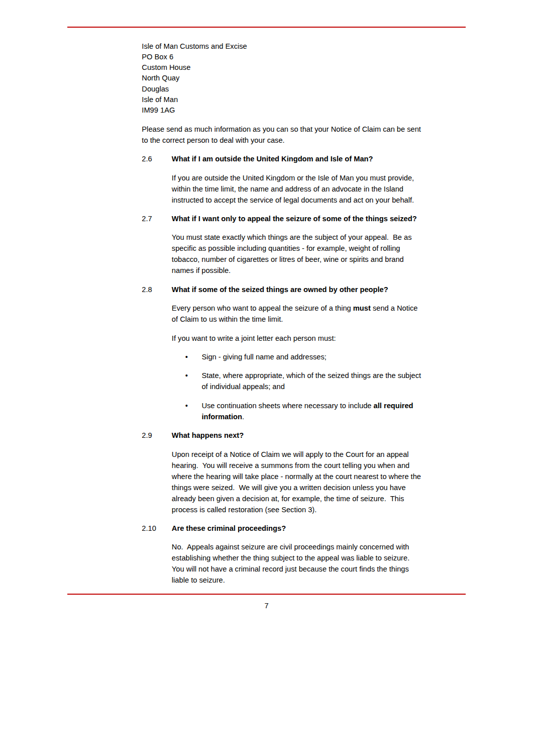Isle of Man Customs and Excise
PO Box 6
Custom House
North Quay
Douglas
Isle of Man
IM99 1AG
Please send as much information as you can so that your Notice of Claim can be sent to the correct person to deal with your case.
2.6
What if I am outside the United Kingdom and Isle of Man?
If you are outside the United Kingdom or the Isle of Man you must provide, within the time limit, the name and address of an advocate in the Island instructed to accept the service of legal documents and act on your behalf.
2.7
What if I want only to appeal the seizure of some of the things seized?
You must state exactly which things are the subject of your appeal. Be as specific as possible including quantities - for example, weight of rolling tobacco, number of cigarettes or litres of beer, wine or spirits and brand names if possible.
2.8
What if some of the seized things are owned by other people?
Every person who want to appeal the seizure of a thing must send a Notice of Claim to us within the time limit.
If you want to write a joint letter each person must:
Sign - giving full name and addresses;
State, where appropriate, which of the seized things are the subject of individual appeals; and
Use continuation sheets where necessary to include all required information.
2.9
What happens next?
Upon receipt of a Notice of Claim we will apply to the Court for an appeal hearing. You will receive a summons from the court telling you when and where the hearing will take place - normally at the court nearest to where the things were seized. We will give you a written decision unless you have already been given a decision at, for example, the time of seizure. This process is called restoration (see Section 3).
2.10
Are these criminal proceedings?
No. Appeals against seizure are civil proceedings mainly concerned with establishing whether the thing subject to the appeal was liable to seizure. You will not have a criminal record just because the court finds the things liable to seizure.
7